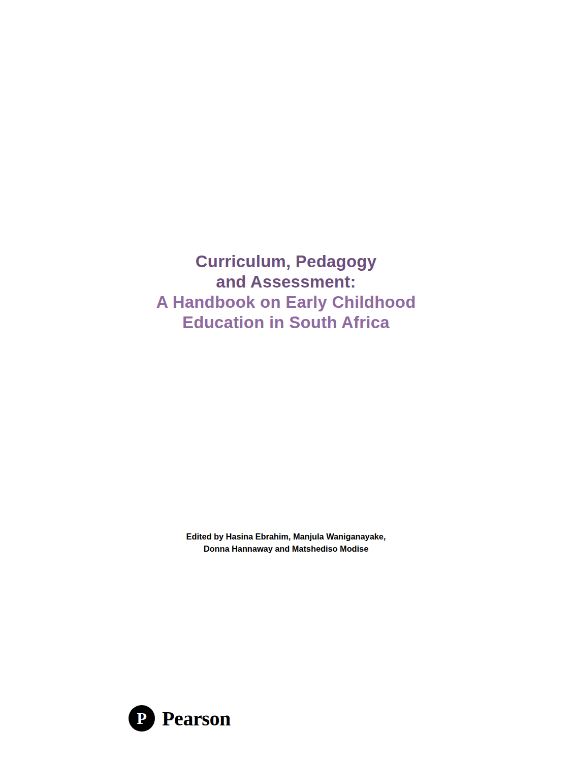Curriculum, Pedagogy
and Assessment:
A Handbook on Early Childhood
Education in South Africa
Edited by Hasina Ebrahim, Manjula Waniganayake,
Donna Hannaway and Matshediso Modise
P Pearson